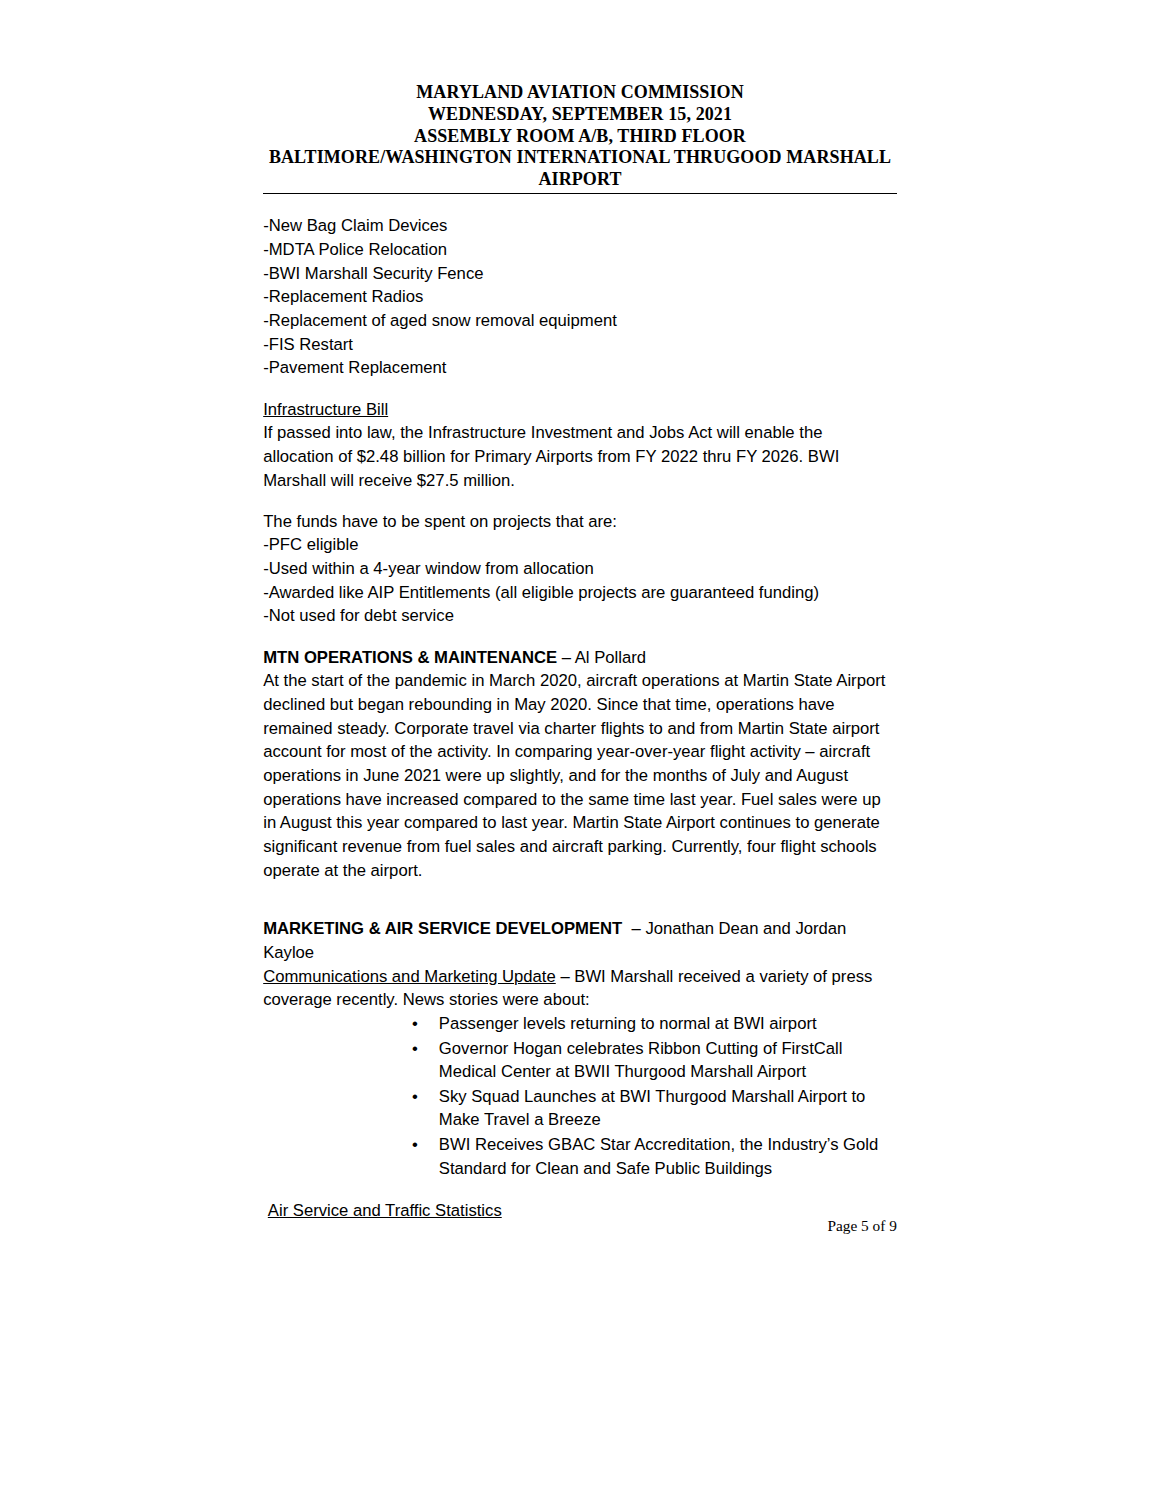MARYLAND AVIATION COMMISSION
WEDNESDAY, SEPTEMBER 15, 2021
ASSEMBLY ROOM A/B, THIRD FLOOR
BALTIMORE/WASHINGTON INTERNATIONAL THRUGOOD MARSHALL
AIRPORT
-New Bag Claim Devices
-MDTA Police Relocation
-BWI Marshall Security Fence
-Replacement Radios
-Replacement of aged snow removal equipment
-FIS Restart
-Pavement Replacement
Infrastructure Bill
If passed into law, the Infrastructure Investment and Jobs Act will enable the allocation of $2.48 billion for Primary Airports from FY 2022 thru FY 2026. BWI Marshall will receive $27.5 million.
The funds have to be spent on projects that are:
-PFC eligible
-Used within a 4-year window from allocation
-Awarded like AIP Entitlements (all eligible projects are guaranteed funding)
-Not used for debt service
MTN OPERATIONS & MAINTENANCE – Al Pollard
At the start of the pandemic in March 2020, aircraft operations at Martin State Airport declined but began rebounding in May 2020. Since that time, operations have remained steady. Corporate travel via charter flights to and from Martin State airport account for most of the activity. In comparing year-over-year flight activity – aircraft operations in June 2021 were up slightly, and for the months of July and August operations have increased compared to the same time last year. Fuel sales were up in August this year compared to last year. Martin State Airport continues to generate significant revenue from fuel sales and aircraft parking. Currently, four flight schools operate at the airport.
MARKETING & AIR SERVICE DEVELOPMENT – Jonathan Dean and Jordan Kayloe
Communications and Marketing Update – BWI Marshall received a variety of press coverage recently. News stories were about:
Passenger levels returning to normal at BWI airport
Governor Hogan celebrates Ribbon Cutting of FirstCall Medical Center at BWII Thurgood Marshall Airport
Sky Squad Launches at BWI Thurgood Marshall Airport to Make Travel a Breeze
BWI Receives GBAC Star Accreditation, the Industry’s Gold Standard for Clean and Safe Public Buildings
Air Service and Traffic Statistics
Page 5 of 9